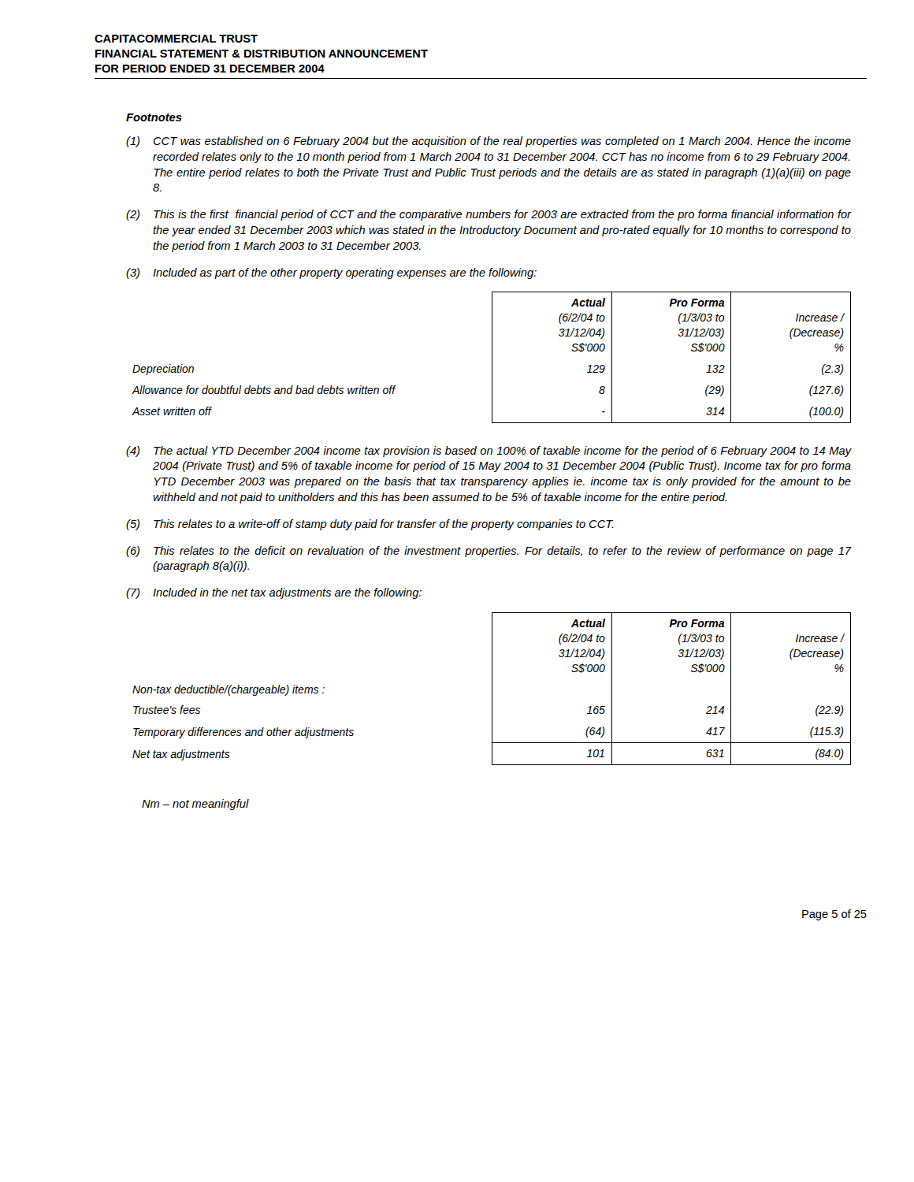CAPITACOMMERCIAL TRUST
FINANCIAL STATEMENT & DISTRIBUTION ANNOUNCEMENT
FOR PERIOD ENDED 31 DECEMBER 2004
Footnotes
(1)
CCT was established on 6 February 2004 but the acquisition of the real properties was completed on 1 March 2004. Hence the income recorded relates only to the 10 month period from 1 March 2004 to 31 December 2004. CCT has no income from 6 to 29 February 2004. The entire period relates to both the Private Trust and Public Trust periods and the details are as stated in paragraph (1)(a)(iii) on page 8.
(2)
This is the first financial period of CCT and the comparative numbers for 2003 are extracted from the pro forma financial information for the year ended 31 December 2003 which was stated in the Introductory Document and pro-rated equally for 10 months to correspond to the period from 1 March 2003 to 31 December 2003.
(3)
Included as part of the other property operating expenses are the following:
| | Actual (6/2/04 to 31/12/04) S$'000 | Pro Forma (1/3/03 to 31/12/03) S$'000 | Increase / (Decrease) % |
| Depreciation | 129 | 132 | (2.3) |
| Allowance for doubtful debts and bad debts written off | 8 | (29) | (127.6) |
| Asset written off | - | 314 | (100.0) |
(4)
The actual YTD December 2004 income tax provision is based on 100% of taxable income for the period of 6 February 2004 to 14 May 2004 (Private Trust) and 5% of taxable income for period of 15 May 2004 to 31 December 2004 (Public Trust). Income tax for pro forma YTD December 2003 was prepared on the basis that tax transparency applies ie. income tax is only provided for the amount to be withheld and not paid to unitholders and this has been assumed to be 5% of taxable income for the entire period.
(5)
This relates to a write-off of stamp duty paid for transfer of the property companies to CCT.
(6)
This relates to the deficit on revaluation of the investment properties. For details, to refer to the review of performance on page 17 (paragraph 8(a)(i)).
(7)
Included in the net tax adjustments are the following:
| | Actual (6/2/04 to 31/12/04) S$'000 | Pro Forma (1/3/03 to 31/12/03) S$'000 | Increase / (Decrease) % |
| Non-tax deductible/(chargeable) items : | | | |
| Trustee's fees | 165 | 214 | (22.9) |
| Temporary differences and other adjustments | (64) | 417 | (115.3) |
| Net tax adjustments | 101 | 631 | (84.0) |
Nm – not meaningful
Page 5 of 25